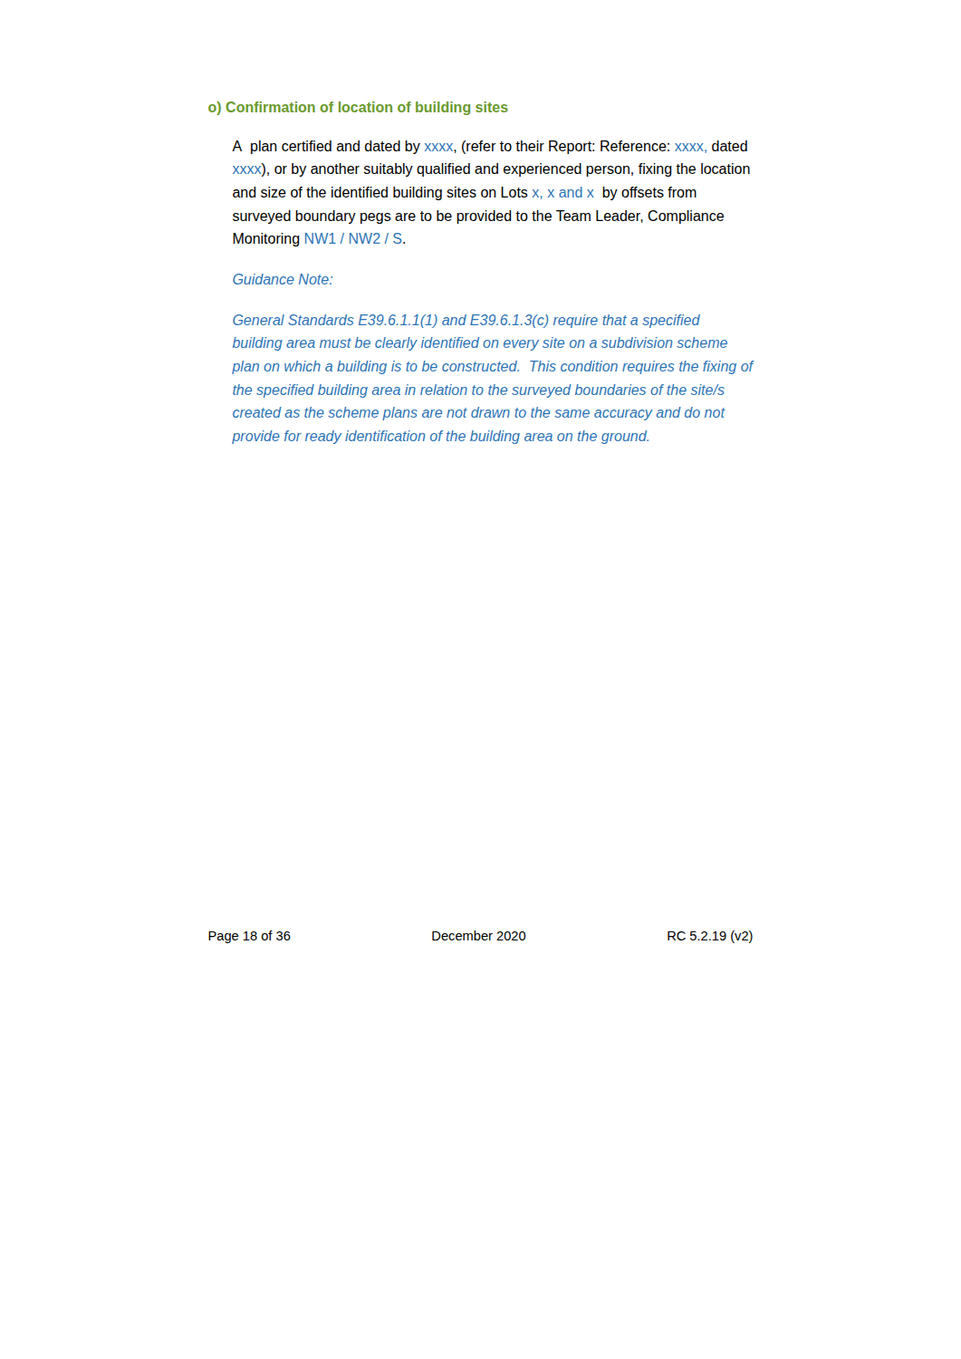o) Confirmation of location of building sites
A plan certified and dated by xxxx, (refer to their Report: Reference: xxxx, dated xxxx), or by another suitably qualified and experienced person, fixing the location and size of the identified building sites on Lots x, x and x by offsets from surveyed boundary pegs are to be provided to the Team Leader, Compliance Monitoring NW1 / NW2 / S.
Guidance Note:
General Standards E39.6.1.1(1) and E39.6.1.3(c) require that a specified building area must be clearly identified on every site on a subdivision scheme plan on which a building is to be constructed. This condition requires the fixing of the specified building area in relation to the surveyed boundaries of the site/s created as the scheme plans are not drawn to the same accuracy and do not provide for ready identification of the building area on the ground.
Page 18 of 36 December 2020 RC 5.2.19 (v2)